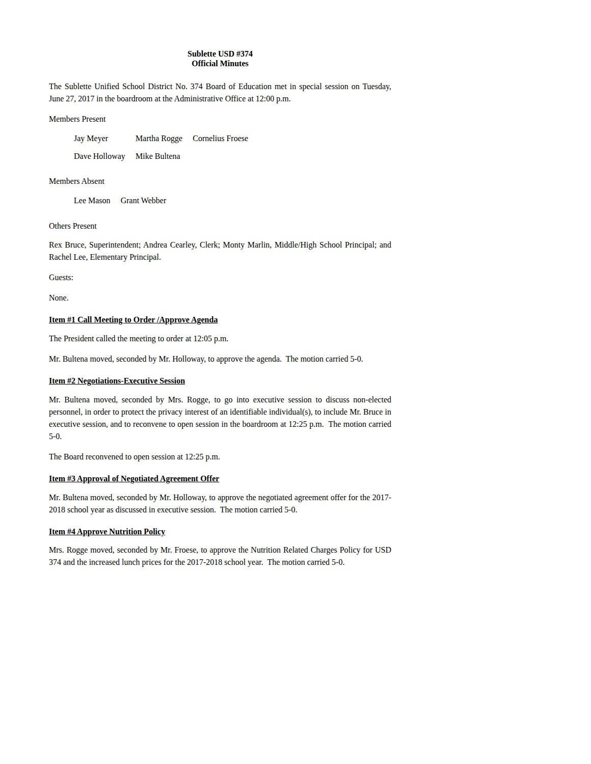Sublette USD #374
Official Minutes
The Sublette Unified School District No. 374 Board of Education met in special session on Tuesday, June 27, 2017 in the boardroom at the Administrative Office at 12:00 p.m.
Members Present
| Jay Meyer | Martha Rogge | Cornelius Froese |
| Dave Holloway | Mike Bultena | |
Members Absent
| Lee Mason | Grant Webber |
Others Present
Rex Bruce, Superintendent; Andrea Cearley, Clerk; Monty Marlin, Middle/High School Principal; and Rachel Lee, Elementary Principal.
Guests:
None.
Item #1 Call Meeting to Order /Approve Agenda
The President called the meeting to order at 12:05 p.m.
Mr. Bultena moved, seconded by Mr. Holloway, to approve the agenda. The motion carried 5-0.
Item #2 Negotiations-Executive Session
Mr. Bultena moved, seconded by Mrs. Rogge, to go into executive session to discuss non-elected personnel, in order to protect the privacy interest of an identifiable individual(s), to include Mr. Bruce in executive session, and to reconvene to open session in the boardroom at 12:25 p.m. The motion carried 5-0.
The Board reconvened to open session at 12:25 p.m.
Item #3 Approval of Negotiated Agreement Offer
Mr. Bultena moved, seconded by Mr. Holloway, to approve the negotiated agreement offer for the 2017-2018 school year as discussed in executive session. The motion carried 5-0.
Item #4 Approve Nutrition Policy
Mrs. Rogge moved, seconded by Mr. Froese, to approve the Nutrition Related Charges Policy for USD 374 and the increased lunch prices for the 2017-2018 school year. The motion carried 5-0.